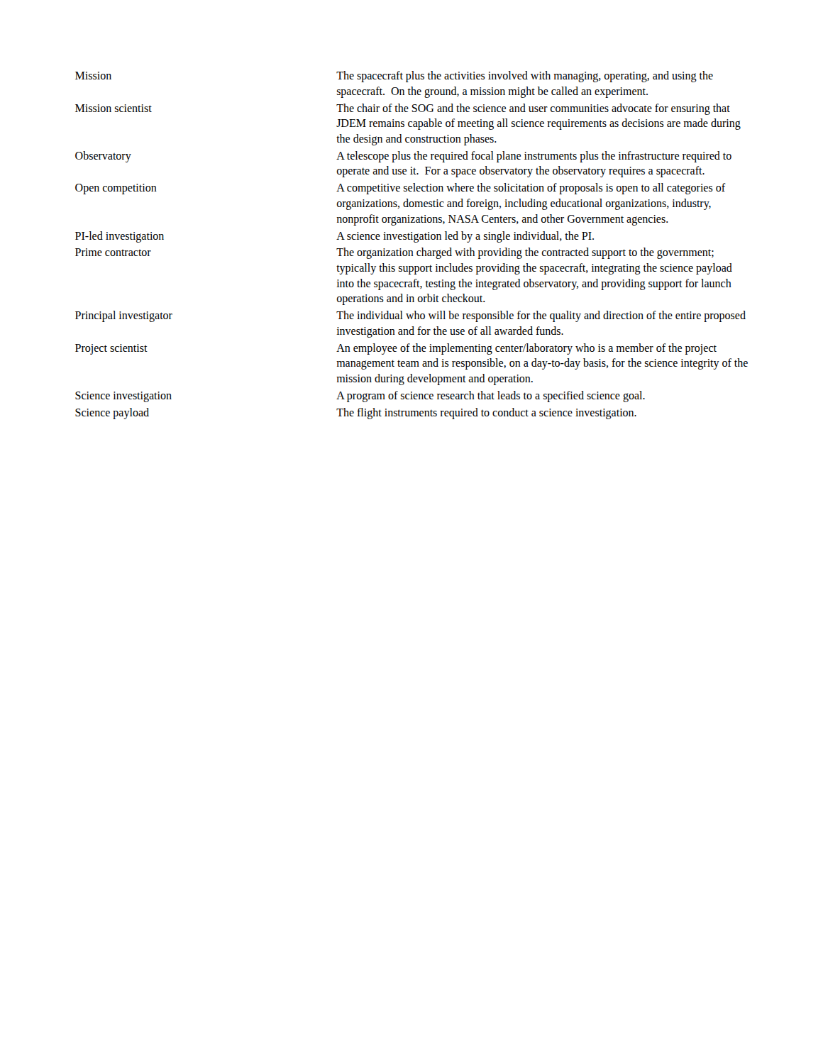Mission
The spacecraft plus the activities involved with managing, operating, and using the spacecraft. On the ground, a mission might be called an experiment.
Mission scientist
The chair of the SOG and the science and user communities advocate for ensuring that JDEM remains capable of meeting all science requirements as decisions are made during the design and construction phases.
Observatory
A telescope plus the required focal plane instruments plus the infrastructure required to operate and use it. For a space observatory the observatory requires a spacecraft.
Open competition
A competitive selection where the solicitation of proposals is open to all categories of organizations, domestic and foreign, including educational organizations, industry, nonprofit organizations, NASA Centers, and other Government agencies.
PI-led investigation
A science investigation led by a single individual, the PI.
Prime contractor
The organization charged with providing the contracted support to the government; typically this support includes providing the spacecraft, integrating the science payload into the spacecraft, testing the integrated observatory, and providing support for launch operations and in orbit checkout.
Principal investigator
The individual who will be responsible for the quality and direction of the entire proposed investigation and for the use of all awarded funds.
Project scientist
An employee of the implementing center/laboratory who is a member of the project management team and is responsible, on a day-to-day basis, for the science integrity of the mission during development and operation.
Science investigation
A program of science research that leads to a specified science goal.
Science payload
The flight instruments required to conduct a science investigation.